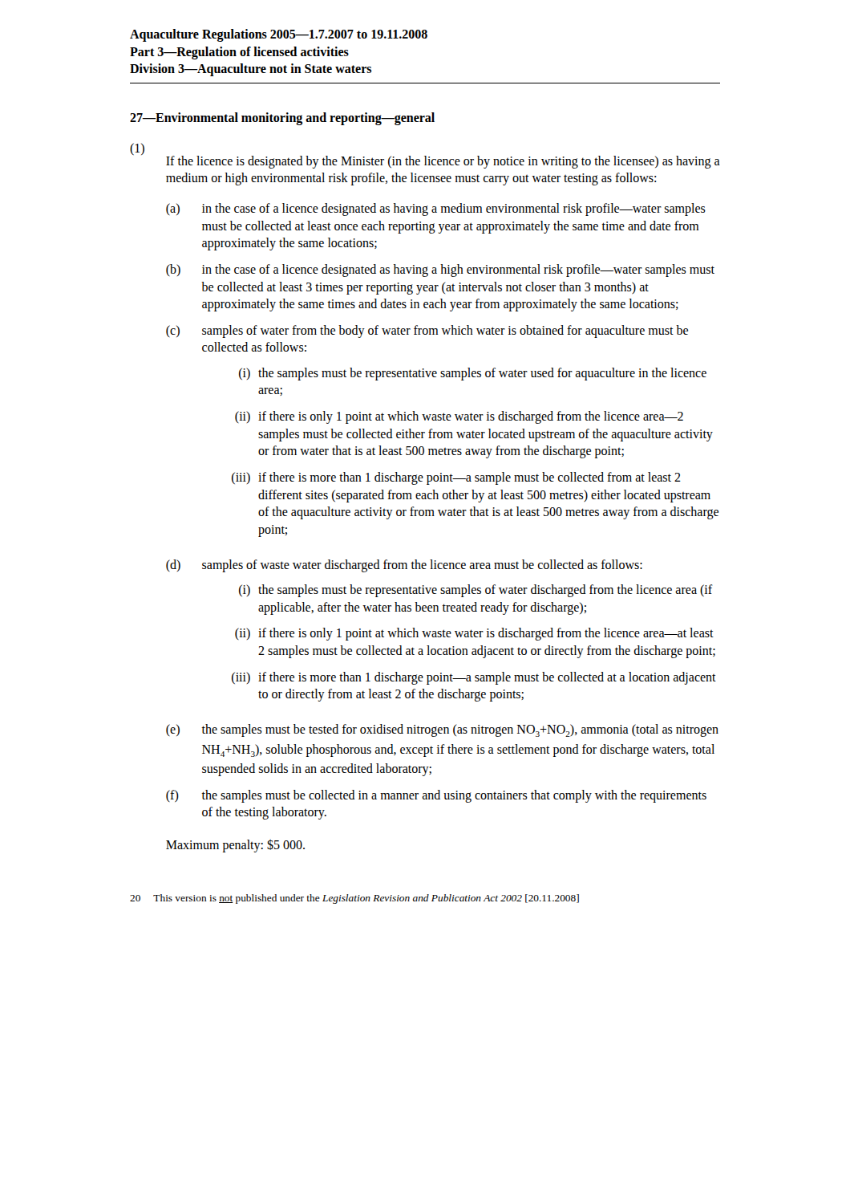Aquaculture Regulations 2005—1.7.2007 to 19.11.2008 Part 3—Regulation of licensed activities Division 3—Aquaculture not in State waters
27—Environmental monitoring and reporting—general
(1)
If the licence is designated by the Minister (in the licence or by notice in writing to the licensee) as having a medium or high environmental risk profile, the licensee must carry out water testing as follows:
(a) in the case of a licence designated as having a medium environmental risk profile—water samples must be collected at least once each reporting year at approximately the same time and date from approximately the same locations;
(b) in the case of a licence designated as having a high environmental risk profile—water samples must be collected at least 3 times per reporting year (at intervals not closer than 3 months) at approximately the same times and dates in each year from approximately the same locations;
(c) samples of water from the body of water from which water is obtained for aquaculture must be collected as follows:
(i) the samples must be representative samples of water used for aquaculture in the licence area;
(ii) if there is only 1 point at which waste water is discharged from the licence area—2 samples must be collected either from water located upstream of the aquaculture activity or from water that is at least 500 metres away from the discharge point;
(iii) if there is more than 1 discharge point—a sample must be collected from at least 2 different sites (separated from each other by at least 500 metres) either located upstream of the aquaculture activity or from water that is at least 500 metres away from a discharge point;
(d) samples of waste water discharged from the licence area must be collected as follows:
(i) the samples must be representative samples of water discharged from the licence area (if applicable, after the water has been treated ready for discharge);
(ii) if there is only 1 point at which waste water is discharged from the licence area—at least 2 samples must be collected at a location adjacent to or directly from the discharge point;
(iii) if there is more than 1 discharge point—a sample must be collected at a location adjacent to or directly from at least 2 of the discharge points;
(e) the samples must be tested for oxidised nitrogen (as nitrogen NO3+NO2), ammonia (total as nitrogen NH4+NH3), soluble phosphorous and, except if there is a settlement pond for discharge waters, total suspended solids in an accredited laboratory;
(f) the samples must be collected in a manner and using containers that comply with the requirements of the testing laboratory.
Maximum penalty: $5 000.
20 This version is not published under the Legislation Revision and Publication Act 2002 [20.11.2008]